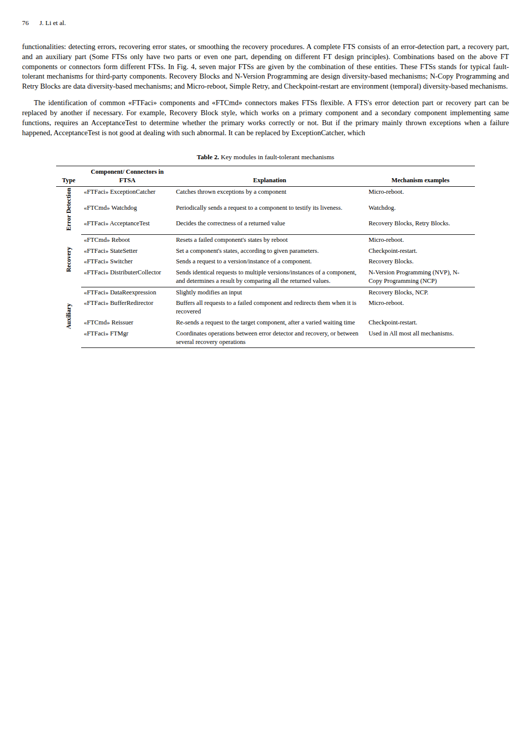76 J. Li et al.
functionalities: detecting errors, recovering error states, or smoothing the recovery procedures. A complete FTS consists of an error-detection part, a recovery part, and an auxiliary part (Some FTSs only have two parts or even one part, depending on different FT design principles). Combinations based on the above FT components or connectors form different FTSs. In Fig. 4, seven major FTSs are given by the combination of these entities. These FTSs stands for typical fault-tolerant mechanisms for third-party components. Recovery Blocks and N-Version Programming are design diversity-based mechanisms; N-Copy Programming and Retry Blocks are data diversity-based mechanisms; and Micro-reboot, Simple Retry, and Checkpoint-restart are environment (temporal) diversity-based mechanisms.
The identification of common «FTFaci» components and «FTCmd» connectors makes FTSs flexible. A FTS's error detection part or recovery part can be replaced by another if necessary. For example, Recovery Block style, which works on a primary component and a secondary component implementing same functions, requires an AcceptanceTest to determine whether the primary works correctly or not. But if the primary mainly thrown exceptions when a failure happened, AcceptanceTest is not good at dealing with such abnormal. It can be replaced by ExceptionCatcher, which
Table 2. Key modules in fault-tolerant mechanisms
| Type | Component/ Connectors in FTSA | Explanation | Mechanism examples |
| --- | --- | --- | --- |
| Error Detection | «FTFaci» ExceptionCatcher | Catches thrown exceptions by a component | Micro-reboot. |
| «FTCmd» Watchdog | Periodically sends a request to a component to testify its liveness. | Watchdog. |
| «FTFaci» AcceptanceTest | Decides the correctness of a returned value | Recovery Blocks, Retry Blocks. |
| Recovery | «FTCmd» Reboot | Resets a failed component's states by reboot | Micro-reboot. |
| «FTFaci» StateSetter | Set a component's states, according to given parameters. | Checkpoint-restart. |
| «FTFaci» Switcher | Sends a request to a version/instance of a component. | Recovery Blocks. |
| «FTFaci» DistributerCollector | Sends identical requests to multiple versions/instances of a component, and determines a result by comparing all the returned values. | N-Version Programming (NVP), N-Copy Programming (NCP) |
| Auxiliary | «FTFaci» DataReexpression | Slightly modifies an input | Recovery Blocks, NCP. |
| «FTFaci» BufferRedirector | Buffers all requests to a failed component and redirects them when it is recovered | Micro-reboot. |
| «FTCmd» Reissuer | Re-sends a request to the target component, after a varied waiting time | Checkpoint-restart. |
| «FTFaci» FTMgr | Coordinates operations between error detector and recovery, or between several recovery operations | Used in All most all mechanisms. |